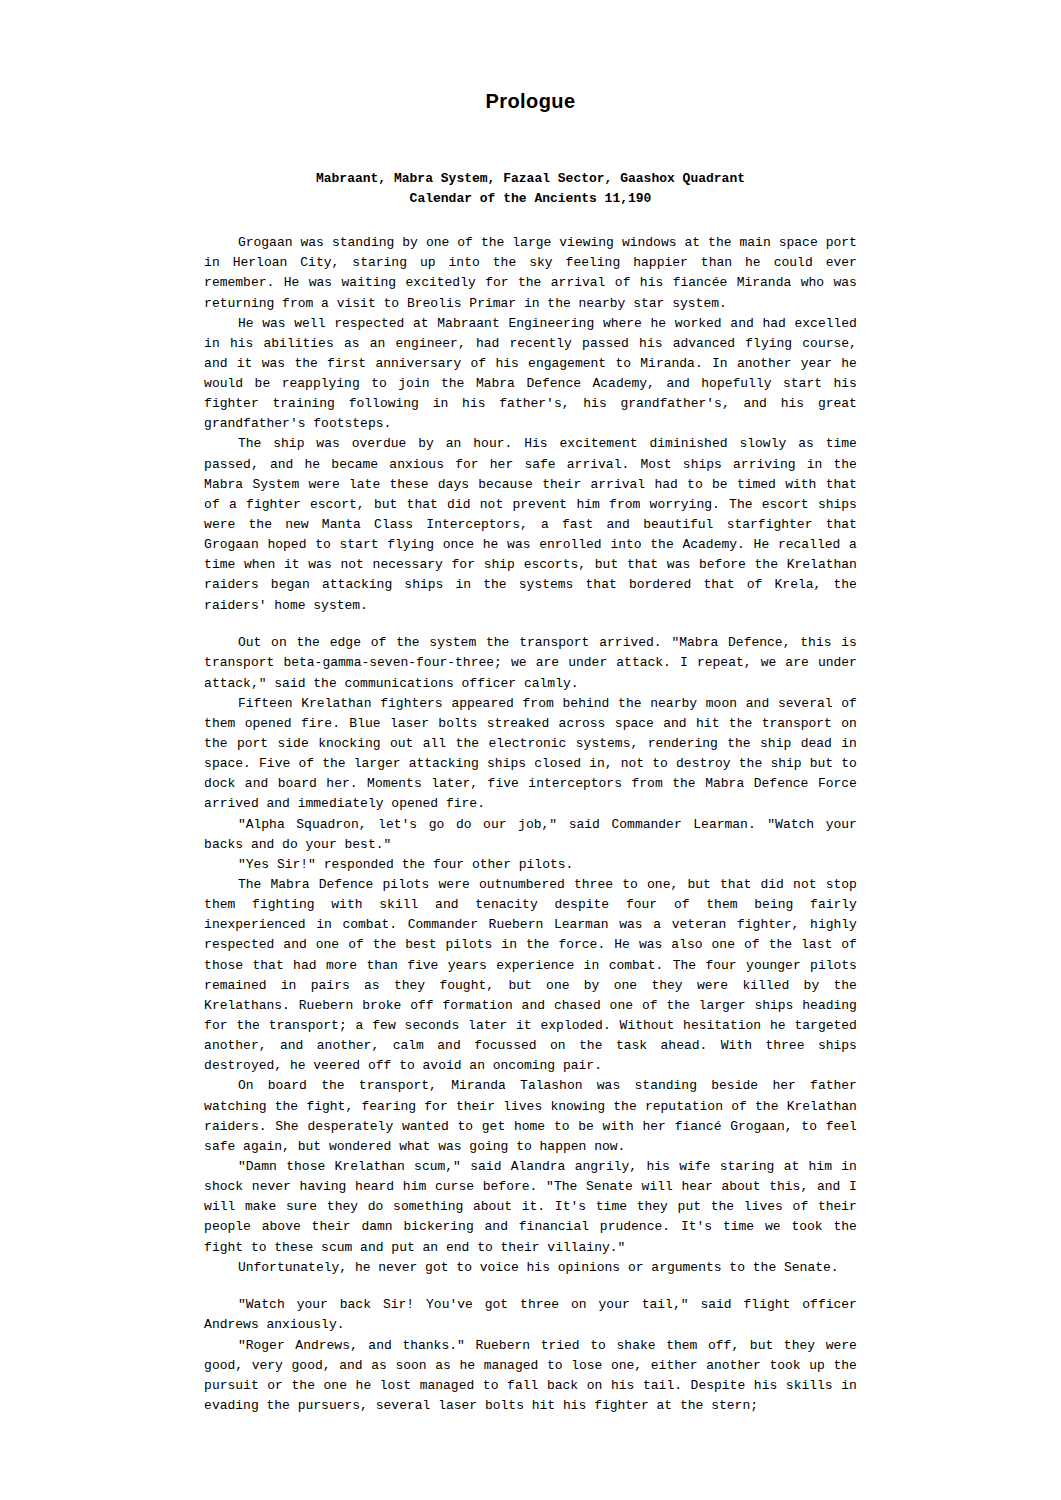Prologue
Mabraant, Mabra System, Fazaal Sector, Gaashox Quadrant
Calendar of the Ancients 11,190
Grogaan was standing by one of the large viewing windows at the main space port in Herloan City, staring up into the sky feeling happier than he could ever remember. He was waiting excitedly for the arrival of his fiancée Miranda who was returning from a visit to Breolis Primar in the nearby star system.
He was well respected at Mabraant Engineering where he worked and had excelled in his abilities as an engineer, had recently passed his advanced flying course, and it was the first anniversary of his engagement to Miranda. In another year he would be reapplying to join the Mabra Defence Academy, and hopefully start his fighter training following in his father's, his grandfather's, and his great grandfather's footsteps.
The ship was overdue by an hour. His excitement diminished slowly as time passed, and he became anxious for her safe arrival. Most ships arriving in the Mabra System were late these days because their arrival had to be timed with that of a fighter escort, but that did not prevent him from worrying. The escort ships were the new Manta Class Interceptors, a fast and beautiful starfighter that Grogaan hoped to start flying once he was enrolled into the Academy. He recalled a time when it was not necessary for ship escorts, but that was before the Krelathan raiders began attacking ships in the systems that bordered that of Krela, the raiders' home system.
Out on the edge of the system the transport arrived. "Mabra Defence, this is transport beta-gamma-seven-four-three; we are under attack. I repeat, we are under attack," said the communications officer calmly.
Fifteen Krelathan fighters appeared from behind the nearby moon and several of them opened fire. Blue laser bolts streaked across space and hit the transport on the port side knocking out all the electronic systems, rendering the ship dead in space. Five of the larger attacking ships closed in, not to destroy the ship but to dock and board her. Moments later, five interceptors from the Mabra Defence Force arrived and immediately opened fire.
"Alpha Squadron, let's go do our job," said Commander Learman. "Watch your backs and do your best."
"Yes Sir!" responded the four other pilots.
The Mabra Defence pilots were outnumbered three to one, but that did not stop them fighting with skill and tenacity despite four of them being fairly inexperienced in combat. Commander Ruebern Learman was a veteran fighter, highly respected and one of the best pilots in the force. He was also one of the last of those that had more than five years experience in combat. The four younger pilots remained in pairs as they fought, but one by one they were killed by the Krelathans. Ruebern broke off formation and chased one of the larger ships heading for the transport; a few seconds later it exploded. Without hesitation he targeted another, and another, calm and focussed on the task ahead. With three ships destroyed, he veered off to avoid an oncoming pair.
On board the transport, Miranda Talashon was standing beside her father watching the fight, fearing for their lives knowing the reputation of the Krelathan raiders. She desperately wanted to get home to be with her fiancé Grogaan, to feel safe again, but wondered what was going to happen now.
"Damn those Krelathan scum," said Alandra angrily, his wife staring at him in shock never having heard him curse before. "The Senate will hear about this, and I will make sure they do something about it. It's time they put the lives of their people above their damn bickering and financial prudence. It's time we took the fight to these scum and put an end to their villainy."
Unfortunately, he never got to voice his opinions or arguments to the Senate.
"Watch your back Sir! You've got three on your tail," said flight officer Andrews anxiously.
"Roger Andrews, and thanks." Ruebern tried to shake them off, but they were good, very good, and as soon as he managed to lose one, either another took up the pursuit or the one he lost managed to fall back on his tail. Despite his skills in evading the pursuers, several laser bolts hit his fighter at the stern;